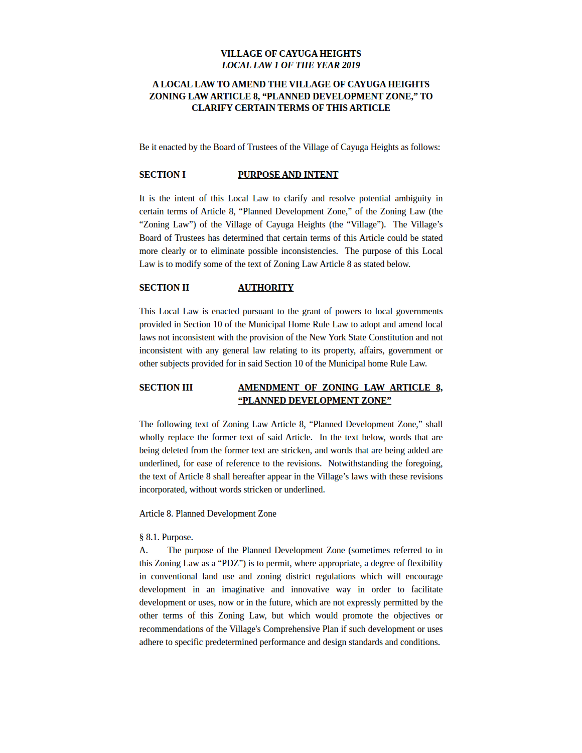VILLAGE OF CAYUGA HEIGHTS LOCAL LAW 1 OF THE YEAR 2019
A LOCAL LAW TO AMEND THE VILLAGE OF CAYUGA HEIGHTS ZONING LAW ARTICLE 8, “PLANNED DEVELOPMENT ZONE,” TO CLARIFY CERTAIN TERMS OF THIS ARTICLE
Be it enacted by the Board of Trustees of the Village of Cayuga Heights as follows:
SECTION I
PURPOSE AND INTENT
It is the intent of this Local Law to clarify and resolve potential ambiguity in certain terms of Article 8, “Planned Development Zone,” of the Zoning Law (the “Zoning Law”) of the Village of Cayuga Heights (the “Village”). The Village’s Board of Trustees has determined that certain terms of this Article could be stated more clearly or to eliminate possible inconsistencies. The purpose of this Local Law is to modify some of the text of Zoning Law Article 8 as stated below.
SECTION II
AUTHORITY
This Local Law is enacted pursuant to the grant of powers to local governments provided in Section 10 of the Municipal Home Rule Law to adopt and amend local laws not inconsistent with the provision of the New York State Constitution and not inconsistent with any general law relating to its property, affairs, government or other subjects provided for in said Section 10 of the Municipal home Rule Law.
SECTION III
AMENDMENT OF ZONING LAW ARTICLE 8, “PLANNED DEVELOPMENT ZONE”
The following text of Zoning Law Article 8, “Planned Development Zone,” shall wholly replace the former text of said Article. In the text below, words that are being deleted from the former text are stricken, and words that are being added are underlined, for ease of reference to the revisions. Notwithstanding the foregoing, the text of Article 8 shall hereafter appear in the Village’s laws with these revisions incorporated, without words stricken or underlined.
Article 8. Planned Development Zone
§ 8.1. Purpose.
A. The purpose of the Planned Development Zone (sometimes referred to in this Zoning Law as a “PDZ”) is to permit, where appropriate, a degree of flexibility in conventional land use and zoning district regulations which will encourage development in an imaginative and innovative way in order to facilitate development or uses, now or in the future, which are not expressly permitted by the other terms of this Zoning Law, but which would promote the objectives or recommendations of the Village's Comprehensive Plan if such development or uses adhere to specific predetermined performance and design standards and conditions.